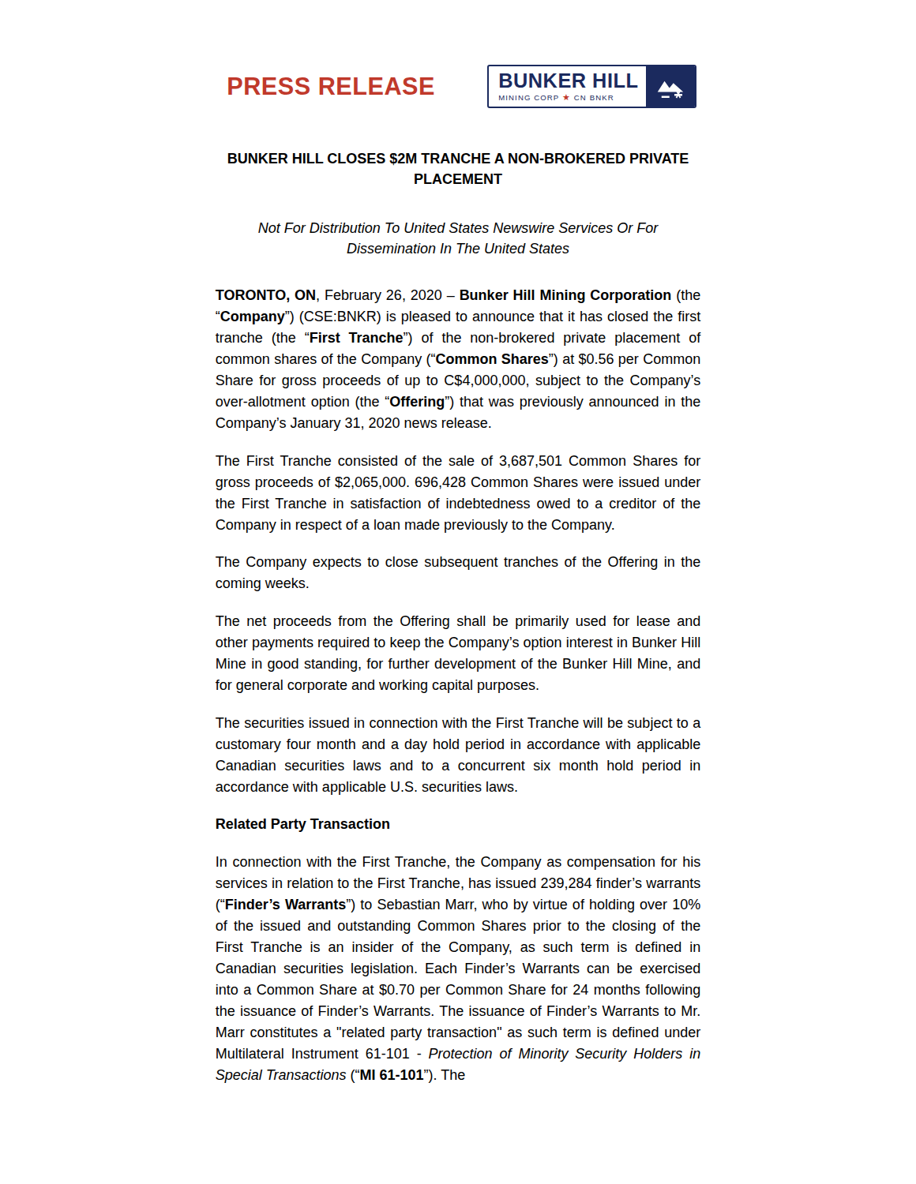PRESS RELEASE
BUNKER HILL
MINING CORP ★ CN BNKR
BUNKER HILL CLOSES $2M TRANCHE A NON-BROKERED PRIVATE PLACEMENT
Not For Distribution To United States Newswire Services Or For Dissemination In The United States
TORONTO, ON, February 26, 2020 – Bunker Hill Mining Corporation (the “Company”) (CSE:BNKR) is pleased to announce that it has closed the first tranche (the “First Tranche”) of the non-brokered private placement of common shares of the Company (“Common Shares”) at $0.56 per Common Share for gross proceeds of up to C$4,000,000, subject to the Company’s over-allotment option (the “Offering”) that was previously announced in the Company’s January 31, 2020 news release.
The First Tranche consisted of the sale of 3,687,501 Common Shares for gross proceeds of $2,065,000. 696,428 Common Shares were issued under the First Tranche in satisfaction of indebtedness owed to a creditor of the Company in respect of a loan made previously to the Company.
The Company expects to close subsequent tranches of the Offering in the coming weeks.
The net proceeds from the Offering shall be primarily used for lease and other payments required to keep the Company’s option interest in Bunker Hill Mine in good standing, for further development of the Bunker Hill Mine, and for general corporate and working capital purposes.
The securities issued in connection with the First Tranche will be subject to a customary four month and a day hold period in accordance with applicable Canadian securities laws and to a concurrent six month hold period in accordance with applicable U.S. securities laws.
Related Party Transaction
In connection with the First Tranche, the Company as compensation for his services in relation to the First Tranche, has issued 239,284 finder’s warrants (“Finder’s Warrants”) to Sebastian Marr, who by virtue of holding over 10% of the issued and outstanding Common Shares prior to the closing of the First Tranche is an insider of the Company, as such term is defined in Canadian securities legislation. Each Finder’s Warrants can be exercised into a Common Share at $0.70 per Common Share for 24 months following the issuance of Finder’s Warrants. The issuance of Finder’s Warrants to Mr. Marr constitutes a "related party transaction" as such term is defined under Multilateral Instrument 61-101 - Protection of Minority Security Holders in Special Transactions (“MI 61-101”). The